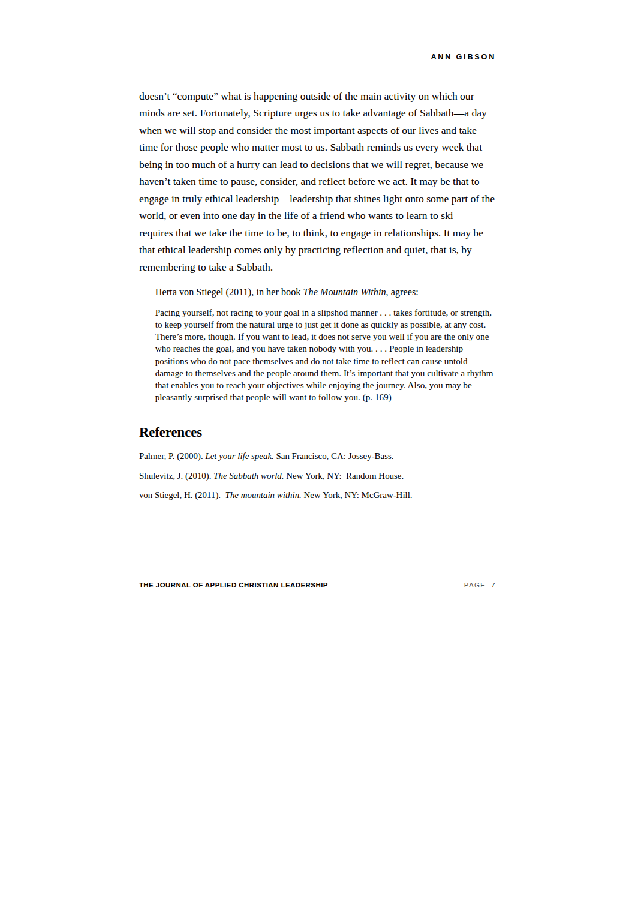ANN GIBSON
doesn’t “compute” what is happening outside of the main activity on which our minds are set. Fortunately, Scripture urges us to take advantage of Sabbath—a day when we will stop and consider the most important aspects of our lives and take time for those people who matter most to us. Sabbath reminds us every week that being in too much of a hurry can lead to decisions that we will regret, because we haven’t taken time to pause, consider, and reflect before we act. It may be that to engage in truly ethical leadership—leadership that shines light onto some part of the world, or even into one day in the life of a friend who wants to learn to ski—requires that we take the time to be, to think, to engage in relationships. It may be that ethical leadership comes only by practicing reflection and quiet, that is, by remembering to take a Sabbath.
Herta von Stiegel (2011), in her book The Mountain Within, agrees:
Pacing yourself, not racing to your goal in a slipshod manner . . . takes fortitude, or strength, to keep yourself from the natural urge to just get it done as quickly as possible, at any cost. There’s more, though. If you want to lead, it does not serve you well if you are the only one who reaches the goal, and you have taken nobody with you. . . . People in leadership positions who do not pace themselves and do not take time to reflect can cause untold damage to themselves and the people around them. It’s important that you cultivate a rhythm that enables you to reach your objectives while enjoying the journey. Also, you may be pleasantly surprised that people will want to follow you. (p. 169)
References
Palmer, P. (2000). Let your life speak. San Francisco, CA: Jossey-Bass.
Shulevitz, J. (2010). The Sabbath world. New York, NY: Random House.
von Stiegel, H. (2011). The mountain within. New York, NY: McGraw-Hill.
THE JOURNAL OF APPLIED CHRISTIAN LEADERSHIP PAGE 7